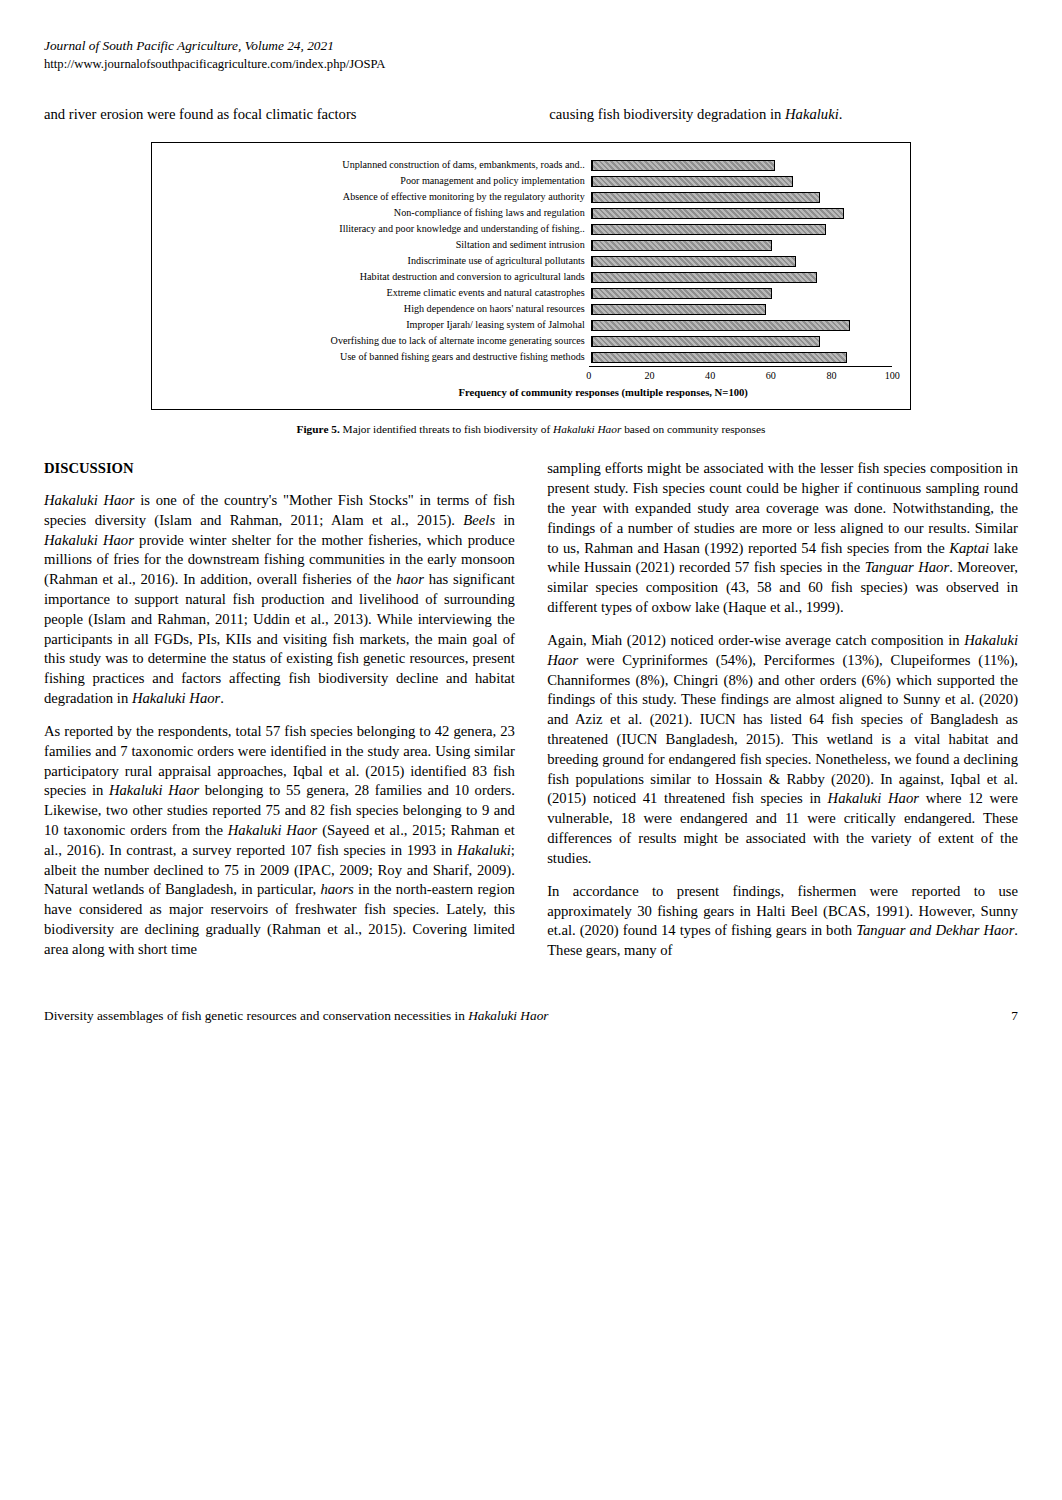Journal of South Pacific Agriculture, Volume 24, 2021
http://www.journalofsouthpacificagriculture.com/index.php/JOSPA
and river erosion were found as focal climatic factors
causing fish biodiversity degradation in Hakaluki.
Unplanned construction of dams, embankments, roads and..
Poor management and policy implementation
Absence of effective monitoring by the regulatory authority
Non-compliance of fishing laws and regulation
Illiteracy and poor knowledge and understanding of fishing..
Siltation and sediment intrusion
Indiscriminate use of agricultural pollutants
Habitat destruction and conversion to agricultural lands
Extreme climatic events and natural catastrophes
High dependence on haors' natural resources
Improper Ijarah/ leasing system of Jalmohal
Overfishing due to lack of alternate income generating sources
Use of banned fishing gears and destructive fishing methods
0 20 40 60 80 100
Frequency of community responses (multiple responses, N=100)
Figure 5. Major identified threats to fish biodiversity of Hakaluki Haor based on community responses
DISCUSSION
Hakaluki Haor is one of the country's "Mother Fish Stocks" in terms of fish species diversity (Islam and Rahman, 2011; Alam et al., 2015). Beels in Hakaluki Haor provide winter shelter for the mother fisheries, which produce millions of fries for the downstream fishing communities in the early monsoon (Rahman et al., 2016). In addition, overall fisheries of the haor has significant importance to support natural fish production and livelihood of surrounding people (Islam and Rahman, 2011; Uddin et al., 2013). While interviewing the participants in all FGDs, PIs, KIIs and visiting fish markets, the main goal of this study was to determine the status of existing fish genetic resources, present fishing practices and factors affecting fish biodiversity decline and habitat degradation in Hakaluki Haor.
As reported by the respondents, total 57 fish species belonging to 42 genera, 23 families and 7 taxonomic orders were identified in the study area. Using similar participatory rural appraisal approaches, Iqbal et al. (2015) identified 83 fish species in Hakaluki Haor belonging to 55 genera, 28 families and 10 orders. Likewise, two other studies reported 75 and 82 fish species belonging to 9 and 10 taxonomic orders from the Hakaluki Haor (Sayeed et al., 2015; Rahman et al., 2016). In contrast, a survey reported 107 fish species in 1993 in Hakaluki; albeit the number declined to 75 in 2009 (IPAC, 2009; Roy and Sharif, 2009). Natural wetlands of Bangladesh, in particular, haors in the north-eastern region have considered as major reservoirs of freshwater fish species. Lately, this biodiversity are declining gradually (Rahman et al., 2015). Covering limited area along with short time
sampling efforts might be associated with the lesser fish species composition in present study. Fish species count could be higher if continuous sampling round the year with expanded study area coverage was done. Notwithstanding, the findings of a number of studies are more or less aligned to our results. Similar to us, Rahman and Hasan (1992) reported 54 fish species from the Kaptai lake while Hussain (2021) recorded 57 fish species in the Tanguar Haor. Moreover, similar species composition (43, 58 and 60 fish species) was observed in different types of oxbow lake (Haque et al., 1999).
Again, Miah (2012) noticed order-wise average catch composition in Hakaluki Haor were Cypriniformes (54%), Perciformes (13%), Clupeiformes (11%), Channiformes (8%), Chingri (8%) and other orders (6%) which supported the findings of this study. These findings are almost aligned to Sunny et al. (2020) and Aziz et al. (2021). IUCN has listed 64 fish species of Bangladesh as threatened (IUCN Bangladesh, 2015). This wetland is a vital habitat and breeding ground for endangered fish species. Nonetheless, we found a declining fish populations similar to Hossain & Rabby (2020). In against, Iqbal et al. (2015) noticed 41 threatened fish species in Hakaluki Haor where 12 were vulnerable, 18 were endangered and 11 were critically endangered. These differences of results might be associated with the variety of extent of the studies.
In accordance to present findings, fishermen were reported to use approximately 30 fishing gears in Halti Beel (BCAS, 1991). However, Sunny et.al. (2020) found 14 types of fishing gears in both Tanguar and Dekhar Haor. These gears, many of
Diversity assemblages of fish genetic resources and conservation necessities in Hakaluki Haor
7